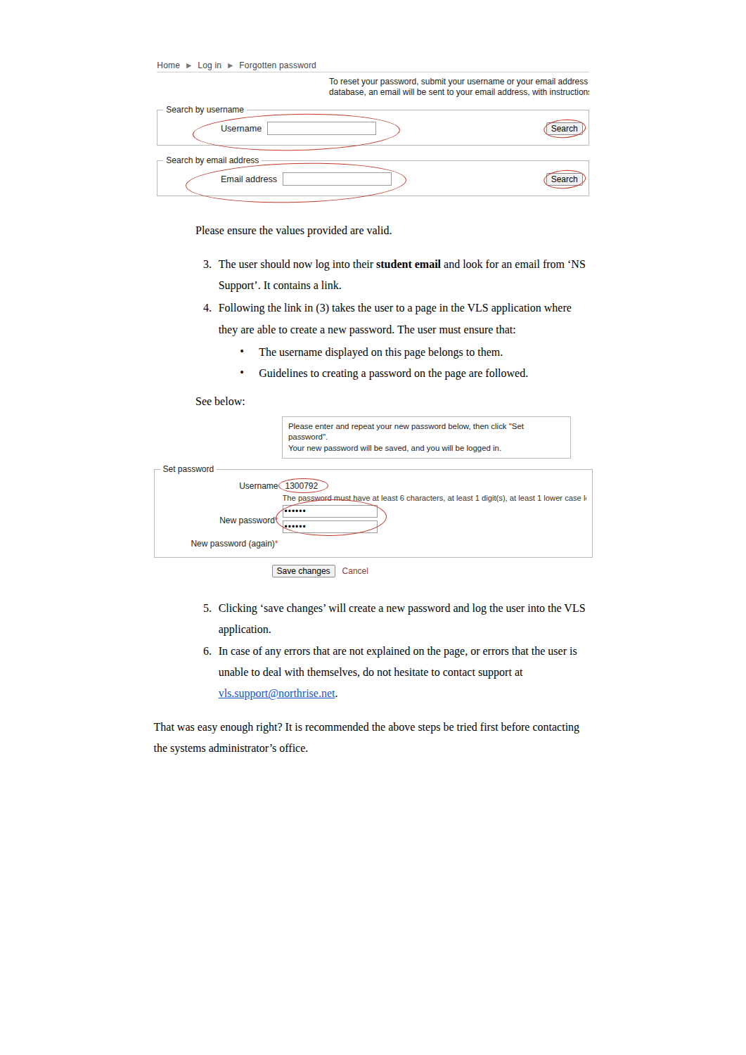Home ► Log in ► Forgotten password
To reset your password, submit your username or your email address belo
database, an email will be sent to your email address, with instructions ho
Search by username
Username
Search
Search by email address
Email address
Search
Please ensure the values provided are valid.
The user should now log into their student email and look for an email from ‘NS Support’. It contains a link.
Following the link in (3) takes the user to a page in the VLS application where they are able to create a new password. The user must ensure that:
The username displayed on this page belongs to them.
Guidelines to creating a password on the page are followed.
See below:
Please enter and repeat your new password below, then click "Set password".
Your new password will be saved, and you will be logged in.
Set password
Username
1300792
The password must have at least 6 characters, at least 1 digit(s), at least 1 lower case letter(s), at least 1 upper case letter(s)
New password*
New password (again)*
Save changes Cancel
Clicking ‘save changes’ will create a new password and log the user into the VLS application.
In case of any errors that are not explained on the page, or errors that the user is unable to deal with themselves, do not hesitate to contact support at vls.support@northrise.net.
That was easy enough right? It is recommended the above steps be tried first before contacting the systems administrator’s office.